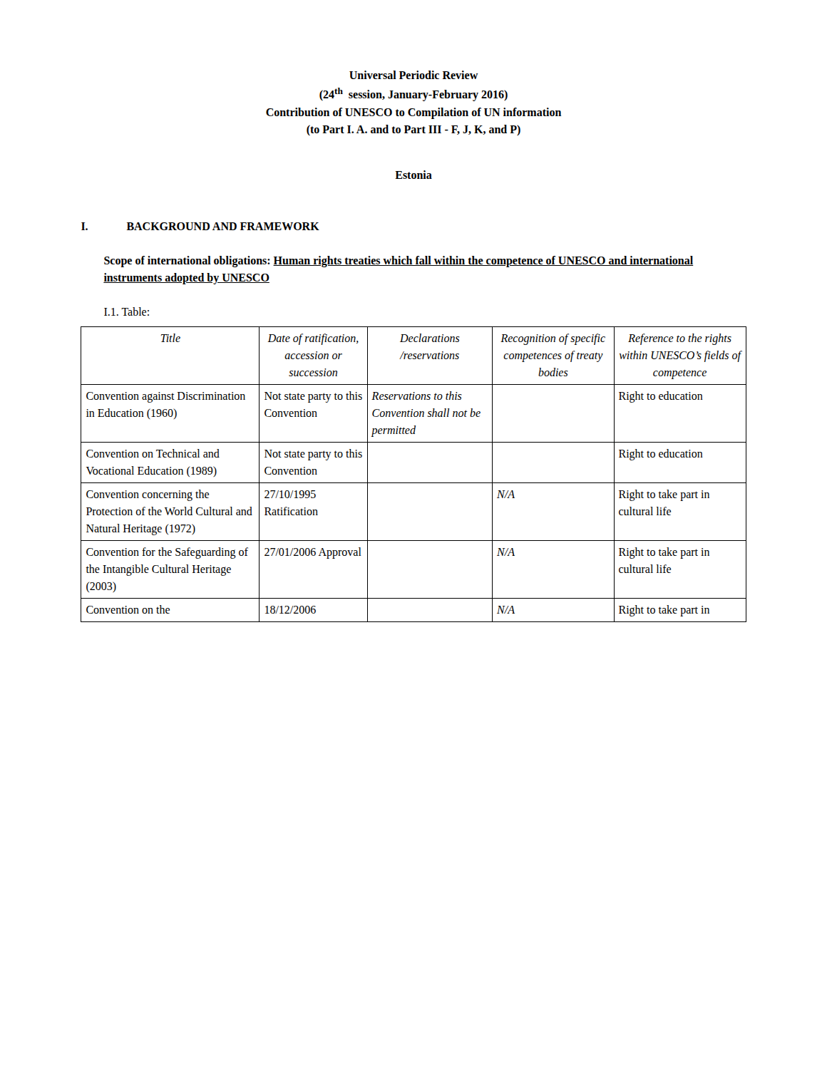Universal Periodic Review
(24th session, January-February 2016)
Contribution of UNESCO to Compilation of UN information
(to Part I. A. and to Part III - F, J, K, and P)
Estonia
I. BACKGROUND AND FRAMEWORK
Scope of international obligations: Human rights treaties which fall within the competence of UNESCO and international instruments adopted by UNESCO
I.1. Table:
| Title | Date of ratification, accession or succession | Declarations /reservations | Recognition of specific competences of treaty bodies | Reference to the rights within UNESCO’s fields of competence |
| --- | --- | --- | --- | --- |
| Convention against Discrimination in Education (1960) | Not state party to this Convention | Reservations to this Convention shall not be permitted | | Right to education |
| Convention on Technical and Vocational Education (1989) | Not state party to this Convention | | | Right to education |
| Convention concerning the Protection of the World Cultural and Natural Heritage (1972) | 27/10/1995 Ratification | | N/A | Right to take part in cultural life |
| Convention for the Safeguarding of the Intangible Cultural Heritage (2003) | 27/01/2006 Approval | | N/A | Right to take part in cultural life |
| Convention on the | 18/12/2006 | | N/A | Right to take part in |